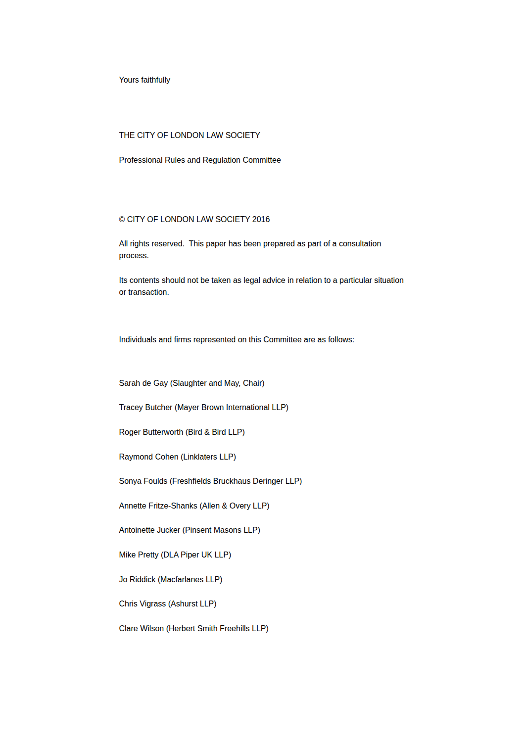Yours faithfully
THE CITY OF LONDON LAW SOCIETY
Professional Rules and Regulation Committee
© CITY OF LONDON LAW SOCIETY 2016
All rights reserved. This paper has been prepared as part of a consultation process.
Its contents should not be taken as legal advice in relation to a particular situation or transaction.
Individuals and firms represented on this Committee are as follows:
Sarah de Gay (Slaughter and May, Chair)
Tracey Butcher (Mayer Brown International LLP)
Roger Butterworth (Bird & Bird LLP)
Raymond Cohen (Linklaters LLP)
Sonya Foulds (Freshfields Bruckhaus Deringer LLP)
Annette Fritze-Shanks (Allen & Overy LLP)
Antoinette Jucker (Pinsent Masons LLP)
Mike Pretty (DLA Piper UK LLP)
Jo Riddick (Macfarlanes LLP)
Chris Vigrass (Ashurst LLP)
Clare Wilson (Herbert Smith Freehills LLP)